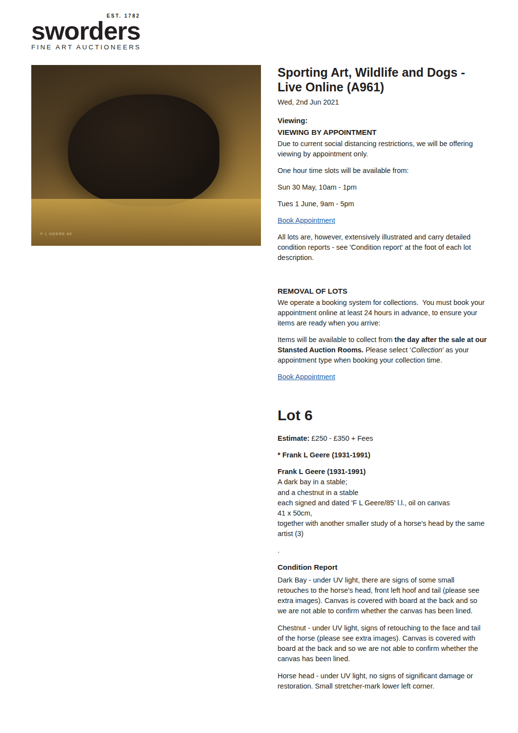EST. 1782
sworders
FINE ART AUCTIONEERS
F L GEERE 85
Sporting Art, Wildlife and Dogs - Live Online (A961)
Wed, 2nd Jun 2021
Viewing:
VIEWING BY APPOINTMENT
Due to current social distancing restrictions, we will be offering viewing by appointment only.
One hour time slots will be available from:
Sun 30 May, 10am - 1pm
Tues 1 June, 9am - 5pm
Book Appointment
All lots are, however, extensively illustrated and carry detailed condition reports - see 'Condition report' at the foot of each lot description.
REMOVAL OF LOTS
We operate a booking system for collections. You must book your appointment online at least 24 hours in advance, to ensure your items are ready when you arrive:
Items will be available to collect from the day after the sale at our Stansted Auction Rooms. Please select ‘Collection’ as your appointment type when booking your collection time.
Book Appointment
Lot 6
Estimate: £250 - £350 + Fees
* Frank L Geere (1931-1991)
Frank L Geere (1931-1991)
A dark bay in a stable;
and a chestnut in a stable
each signed and dated 'F L Geere/85' l.l., oil on canvas
41 x 50cm,
together with another smaller study of a horse's head by the same artist (3)
.
Condition Report
Dark Bay - under UV light, there are signs of some small retouches to the horse's head, front left hoof and tail (please see extra images). Canvas is covered with board at the back and so we are not able to confirm whether the canvas has been lined.
Chestnut - under UV light, signs of retouching to the face and tail of the horse (please see extra images). Canvas is covered with board at the back and so we are not able to confirm whether the canvas has been lined.
Horse head - under UV light, no signs of significant damage or restoration. Small stretcher-mark lower left corner.